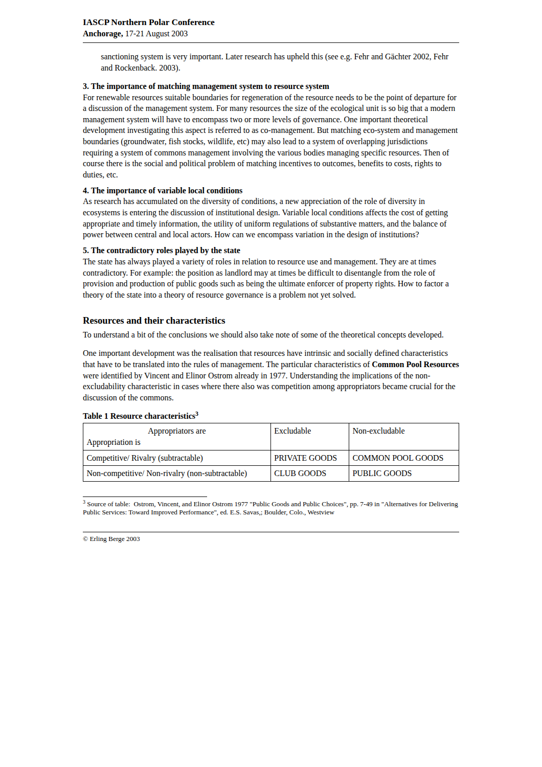IASCP Northern Polar Conference
Anchorage, 17-21 August 2003
sanctioning system is very important. Later research has upheld this (see e.g. Fehr and Gächter 2002, Fehr and Rockenback. 2003).
3. The importance of matching management system to resource system
For renewable resources suitable boundaries for regeneration of the resource needs to be the point of departure for a discussion of the management system. For many resources the size of the ecological unit is so big that a modern management system will have to encompass two or more levels of governance. One important theoretical development investigating this aspect is referred to as co-management. But matching eco-system and management boundaries (groundwater, fish stocks, wildlife, etc) may also lead to a system of overlapping jurisdictions requiring a system of commons management involving the various bodies managing specific resources. Then of course there is the social and political problem of matching incentives to outcomes, benefits to costs, rights to duties, etc.
4. The importance of variable local conditions
As research has accumulated on the diversity of conditions, a new appreciation of the role of diversity in ecosystems is entering the discussion of institutional design. Variable local conditions affects the cost of getting appropriate and timely information, the utility of uniform regulations of substantive matters, and the balance of power between central and local actors. How can we encompass variation in the design of institutions?
5. The contradictory roles played by the state
The state has always played a variety of roles in relation to resource use and management. They are at times contradictory. For example: the position as landlord may at times be difficult to disentangle from the role of provision and production of public goods such as being the ultimate enforcer of property rights. How to factor a theory of the state into a theory of resource governance is a problem not yet solved.
Resources and their characteristics
To understand a bit of the conclusions we should also take note of some of the theoretical concepts developed.
One important development was the realisation that resources have intrinsic and socially defined characteristics that have to be translated into the rules of management. The particular characteristics of Common Pool Resources were identified by Vincent and Elinor Ostrom already in 1977. Understanding the implications of the non-excludability characteristic in cases where there also was competition among appropriators became crucial for the discussion of the commons.
Table 1 Resource characteristics3
| Appropriators are Appropriation is | Excludable | Non-excludable |
| Competitive/ Rivalry (subtractable) | PRIVATE GOODS | COMMON POOL GOODS |
| Non-competitive/ Non-rivalry (non-subtractable) | CLUB GOODS | PUBLIC GOODS |
3 Source of table: Ostrom, Vincent, and Elinor Ostrom 1977 "Public Goods and Public Choices", pp. 7-49 in "Alternatives for Delivering Public Services: Toward Improved Performance", ed. E.S. Savas,; Boulder, Colo., Westview
© Erling Berge 2003